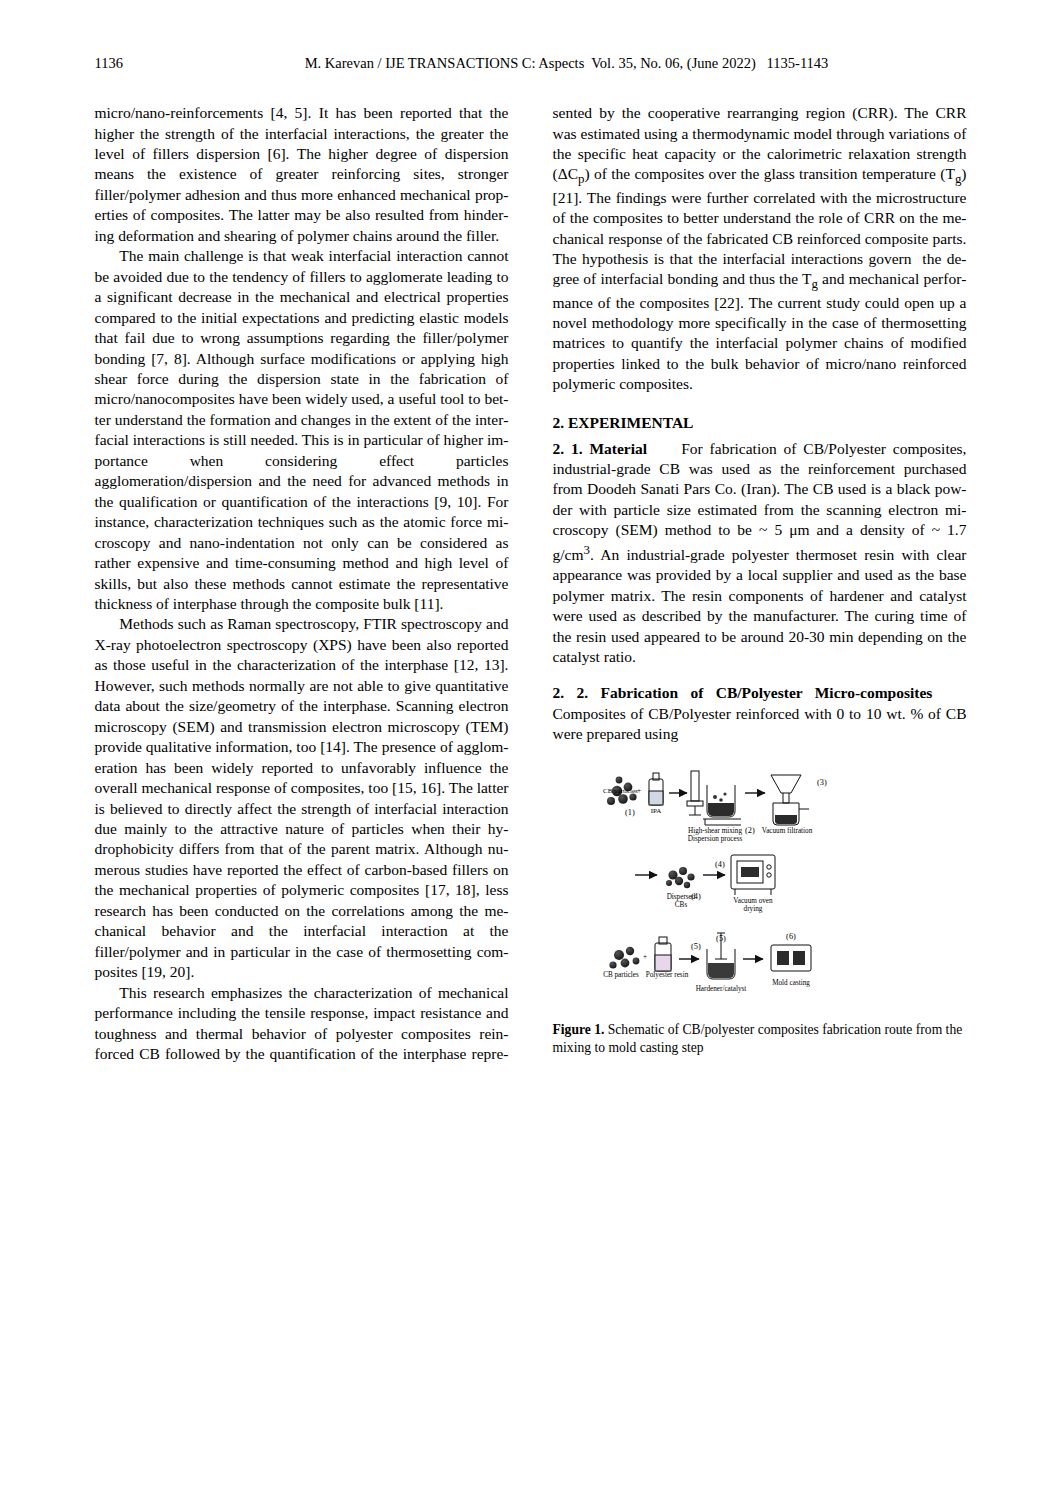1136
M. Karevan / IJE TRANSACTIONS C: Aspects Vol. 35, No. 06, (June 2022) 1135-1143
micro/nano-reinforcements [4, 5]. It has been reported that the higher the strength of the interfacial interactions, the greater the level of fillers dispersion [6]. The higher degree of dispersion means the existence of greater reinforcing sites, stronger filler/polymer adhesion and thus more enhanced mechanical properties of composites. The latter may be also resulted from hindering deformation and shearing of polymer chains around the filler.
The main challenge is that weak interfacial interaction cannot be avoided due to the tendency of fillers to agglomerate leading to a significant decrease in the mechanical and electrical properties compared to the initial expectations and predicting elastic models that fail due to wrong assumptions regarding the filler/polymer bonding [7, 8]. Although surface modifications or applying high shear force during the dispersion state in the fabrication of micro/nanocomposites have been widely used, a useful tool to better understand the formation and changes in the extent of the interfacial interactions is still needed. This is in particular of higher importance when considering effect particles agglomeration/dispersion and the need for advanced methods in the qualification or quantification of the interactions [9, 10]. For instance, characterization techniques such as the atomic force microscopy and nano-indentation not only can be considered as rather expensive and time-consuming method and high level of skills, but also these methods cannot estimate the representative thickness of interphase through the composite bulk [11].
Methods such as Raman spectroscopy, FTIR spectroscopy and X-ray photoelectron spectroscopy (XPS) have been also reported as those useful in the characterization of the interphase [12, 13]. However, such methods normally are not able to give quantitative data about the size/geometry of the interphase. Scanning electron microscopy (SEM) and transmission electron microscopy (TEM) provide qualitative information, too [14]. The presence of agglomeration has been widely reported to unfavorably influence the overall mechanical response of composites, too [15, 16]. The latter is believed to directly affect the strength of interfacial interaction due mainly to the attractive nature of particles when their hydrophobicity differs from that of the parent matrix. Although numerous studies have reported the effect of carbon-based fillers on the mechanical properties of polymeric composites [17, 18], less research has been conducted on the correlations among the mechanical behavior and the interfacial interaction at the filler/polymer and in particular in the case of thermosetting composites [19, 20].
This research emphasizes the characterization of mechanical performance including the tensile response, impact resistance and toughness and thermal behavior of polyester composites reinforced CB followed by the quantification of the interphase represented by the cooperative rearranging region (CRR). The CRR was estimated using a thermodynamic model through variations of the specific heat capacity or the calorimetric relaxation strength (ΔCp) of the composites over the glass transition temperature (Tg) [21]. The findings were further correlated with the microstructure of the composites to better understand the role of CRR on the mechanical response of the fabricated CB reinforced composite parts. The hypothesis is that the interfacial interactions govern the degree of interfacial bonding and thus the Tg and mechanical performance of the composites [22]. The current study could open up a novel methodology more specifically in the case of thermosetting matrices to quantify the interfacial polymer chains of modified properties linked to the bulk behavior of micro/nano reinforced polymeric composites.
2. EXPERIMENTAL
2. 1. Material For fabrication of CB/Polyester composites, industrial-grade CB was used as the reinforcement purchased from Doodeh Sanati Pars Co. (Iran). The CB used is a black powder with particle size estimated from the scanning electron microscopy (SEM) method to be ~ 5 μm and a density of ~ 1.7 g/cm3. An industrial-grade polyester thermoset resin with clear appearance was provided by a local supplier and used as the base polymer matrix. The resin components of hardener and catalyst were used as described by the manufacturer. The curing time of the resin used appeared to be around 20-30 min depending on the catalyst ratio.
2. 2. Fabrication of CB/Polyester Micro-composites Composites of CB/Polyester reinforced with 0 to 10 wt. % of CB were prepared using
+ (1) High-shear mixing Dispersion process (2) Vacuum filtration (3) CB particles IPA (4) x Dispersed CBs Vacuum oven drying (4) + CB particles Polyester resin (5) Hardener/catalyst (5) Mold casting (6)
Figure 1. Schematic of CB/polyester composites fabrication route from the mixing to mold casting step